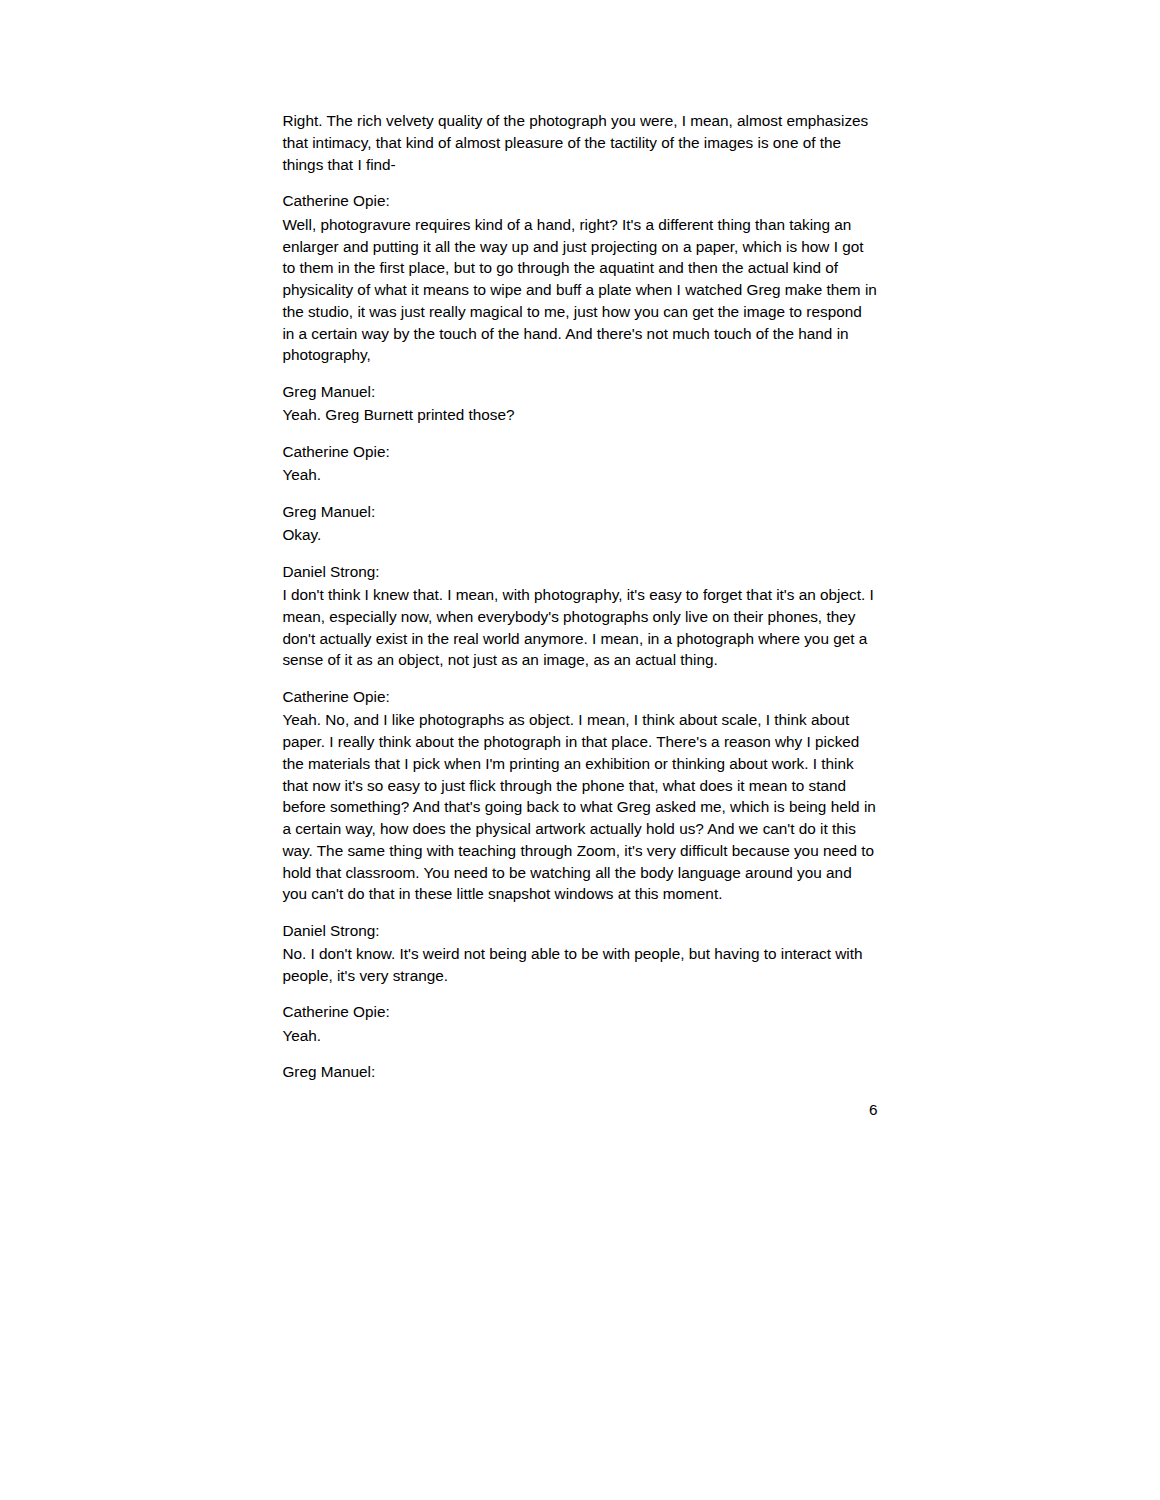Right. The rich velvety quality of the photograph you were, I mean, almost emphasizes that intimacy, that kind of almost pleasure of the tactility of the images is one of the things that I find-
Catherine Opie:
Well, photogravure requires kind of a hand, right? It's a different thing than taking an enlarger and putting it all the way up and just projecting on a paper, which is how I got to them in the first place, but to go through the aquatint and then the actual kind of physicality of what it means to wipe and buff a plate when I watched Greg make them in the studio, it was just really magical to me, just how you can get the image to respond in a certain way by the touch of the hand. And there's not much touch of the hand in photography,
Greg Manuel:
Yeah. Greg Burnett printed those?
Catherine Opie:
Yeah.
Greg Manuel:
Okay.
Daniel Strong:
I don't think I knew that. I mean, with photography, it's easy to forget that it's an object. I mean, especially now, when everybody's photographs only live on their phones, they don't actually exist in the real world anymore. I mean, in a photograph where you get a sense of it as an object, not just as an image, as an actual thing.
Catherine Opie:
Yeah. No, and I like photographs as object. I mean, I think about scale, I think about paper. I really think about the photograph in that place. There's a reason why I picked the materials that I pick when I'm printing an exhibition or thinking about work. I think that now it's so easy to just flick through the phone that, what does it mean to stand before something? And that's going back to what Greg asked me, which is being held in a certain way, how does the physical artwork actually hold us? And we can't do it this way. The same thing with teaching through Zoom, it's very difficult because you need to hold that classroom. You need to be watching all the body language around you and you can't do that in these little snapshot windows at this moment.
Daniel Strong:
No. I don't know. It's weird not being able to be with people, but having to interact with people, it's very strange.
Catherine Opie:
Yeah.
Greg Manuel:
6